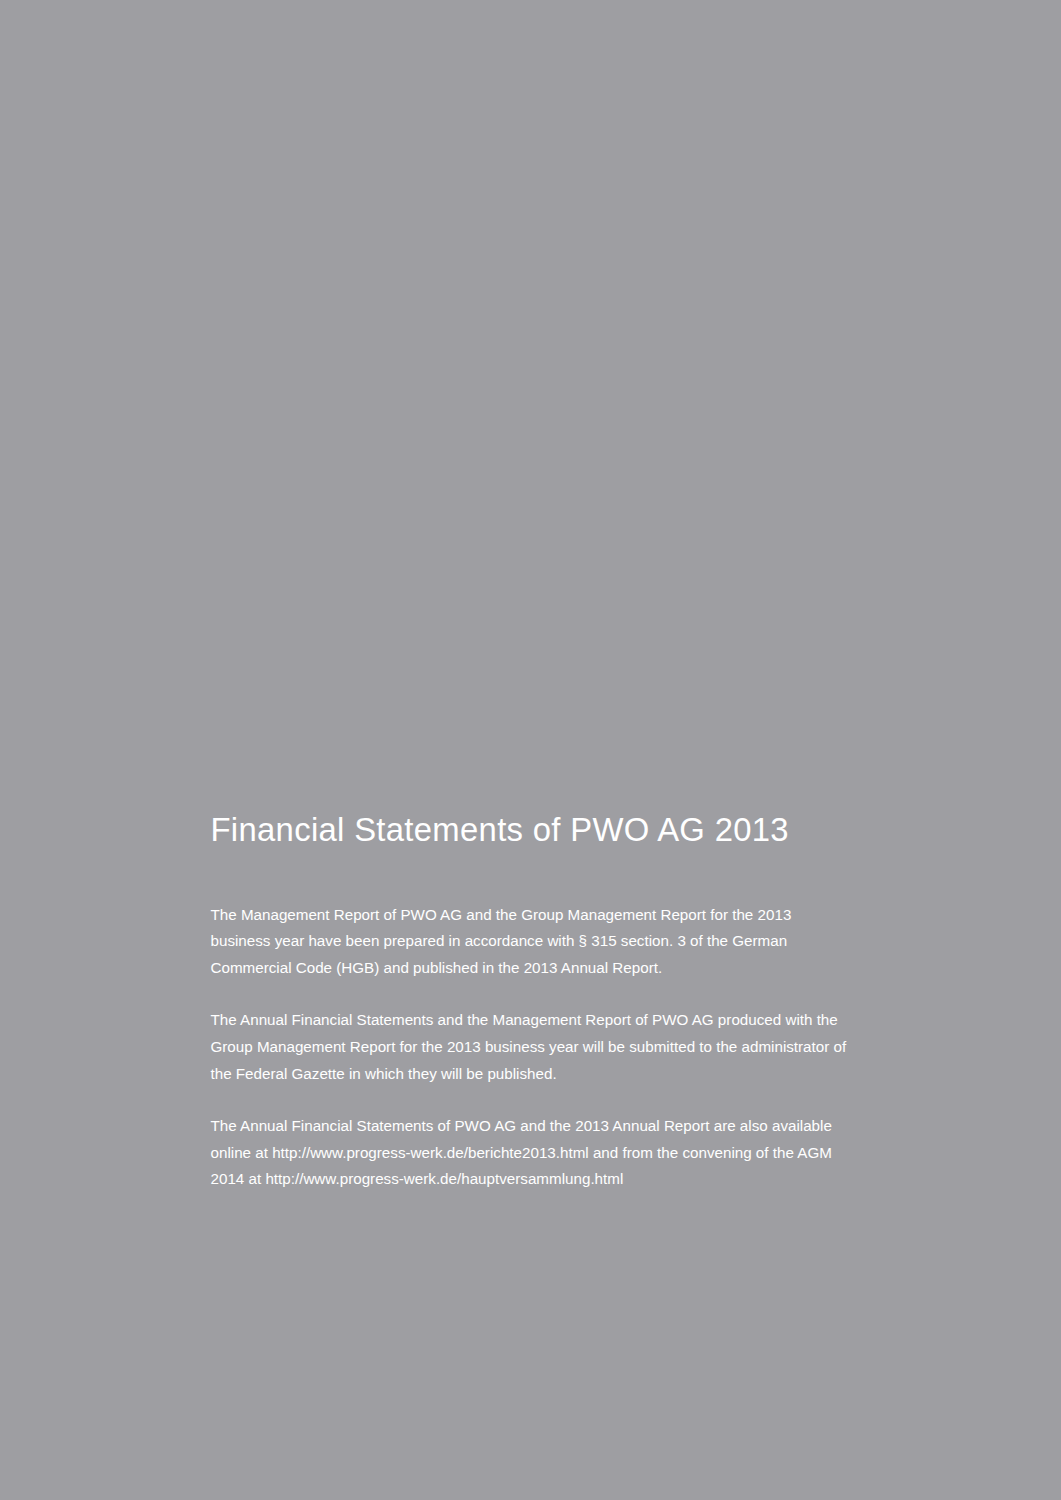Financial Statements of PWO AG 2013
The Management Report of PWO AG and the Group Management Report for the 2013 business year have been prepared in accordance with § 315 section. 3 of the German Commercial Code (HGB) and published in the 2013 Annual Report.
The Annual Financial Statements and the Management Report of PWO AG produced with the Group Management Report for the 2013 business year will be submitted to the administrator of the Federal Gazette in which they will be published.
The Annual Financial Statements of PWO AG and the 2013 Annual Report are also available online at http://www.progress-werk.de/berichte2013.html and from the convening of the AGM 2014 at http://www.progress-werk.de/hauptversammlung.html